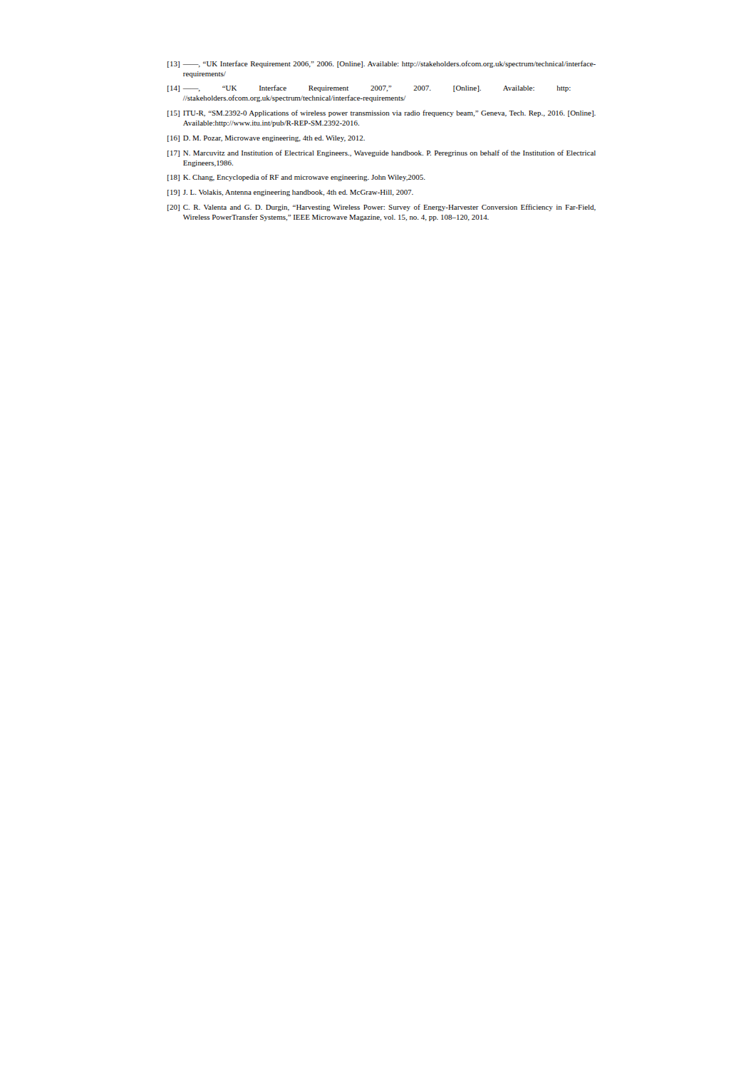[13] ——, “UK Interface Requirement 2006,” 2006. [Online]. Available: http://stakeholders.ofcom.org.uk/spectrum/technical/interface-requirements/
[14] ——, “UK Interface Requirement 2007,” 2007. [Online]. Available: http: //stakeholders.ofcom.org.uk/spectrum/technical/interface-requirements/
[15] ITU-R, “SM.2392-0 Applications of wireless power transmission via radio frequency beam,” Geneva, Tech. Rep., 2016. [Online]. Available:http://www.itu.int/pub/R-REP-SM.2392-2016.
[16] D. M. Pozar, Microwave engineering, 4th ed. Wiley, 2012.
[17] N. Marcuvitz and Institution of Electrical Engineers., Waveguide handbook. P. Peregrinus on behalf of the Institution of Electrical Engineers,1986.
[18] K. Chang, Encyclopedia of RF and microwave engineering. John Wiley,2005.
[19] J. L. Volakis, Antenna engineering handbook, 4th ed. McGraw-Hill, 2007.
[20] C. R. Valenta and G. D. Durgin, “Harvesting Wireless Power: Survey of Energy-Harvester Conversion Efficiency in Far-Field, Wireless PowerTransfer Systems,” IEEE Microwave Magazine, vol. 15, no. 4, pp. 108–120, 2014.